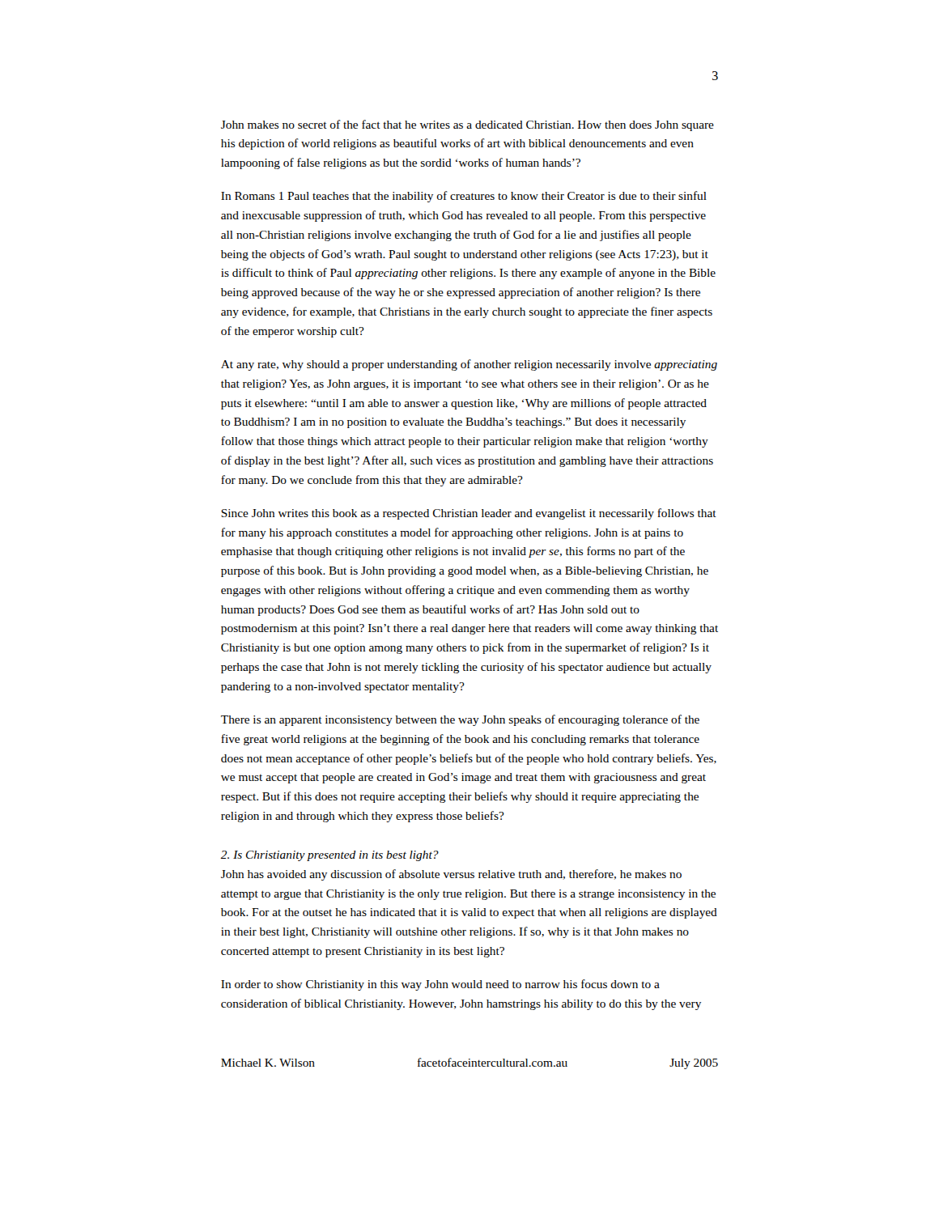3
John makes no secret of the fact that he writes as a dedicated Christian. How then does John square his depiction of world religions as beautiful works of art with biblical denouncements and even lampooning of false religions as but the sordid ‘works of human hands’?
In Romans 1 Paul teaches that the inability of creatures to know their Creator is due to their sinful and inexcusable suppression of truth, which God has revealed to all people. From this perspective all non-Christian religions involve exchanging the truth of God for a lie and justifies all people being the objects of God’s wrath. Paul sought to understand other religions (see Acts 17:23), but it is difficult to think of Paul appreciating other religions. Is there any example of anyone in the Bible being approved because of the way he or she expressed appreciation of another religion? Is there any evidence, for example, that Christians in the early church sought to appreciate the finer aspects of the emperor worship cult?
At any rate, why should a proper understanding of another religion necessarily involve appreciating that religion? Yes, as John argues, it is important ‘to see what others see in their religion’. Or as he puts it elsewhere: “until I am able to answer a question like, ‘Why are millions of people attracted to Buddhism? I am in no position to evaluate the Buddha’s teachings.” But does it necessarily follow that those things which attract people to their particular religion make that religion ‘worthy of display in the best light’? After all, such vices as prostitution and gambling have their attractions for many. Do we conclude from this that they are admirable?
Since John writes this book as a respected Christian leader and evangelist it necessarily follows that for many his approach constitutes a model for approaching other religions. John is at pains to emphasise that though critiquing other religions is not invalid per se, this forms no part of the purpose of this book. But is John providing a good model when, as a Bible-believing Christian, he engages with other religions without offering a critique and even commending them as worthy human products? Does God see them as beautiful works of art? Has John sold out to postmodernism at this point? Isn’t there a real danger here that readers will come away thinking that Christianity is but one option among many others to pick from in the supermarket of religion? Is it perhaps the case that John is not merely tickling the curiosity of his spectator audience but actually pandering to a non-involved spectator mentality?
There is an apparent inconsistency between the way John speaks of encouraging tolerance of the five great world religions at the beginning of the book and his concluding remarks that tolerance does not mean acceptance of other people’s beliefs but of the people who hold contrary beliefs. Yes, we must accept that people are created in God’s image and treat them with graciousness and great respect. But if this does not require accepting their beliefs why should it require appreciating the religion in and through which they express those beliefs?
2. Is Christianity presented in its best light?
John has avoided any discussion of absolute versus relative truth and, therefore, he makes no attempt to argue that Christianity is the only true religion. But there is a strange inconsistency in the book. For at the outset he has indicated that it is valid to expect that when all religions are displayed in their best light, Christianity will outshine other religions. If so, why is it that John makes no concerted attempt to present Christianity in its best light?
In order to show Christianity in this way John would need to narrow his focus down to a consideration of biblical Christianity. However, John hamstrings his ability to do this by the very
Michael K. Wilson facetofaceintercultural.com.au July 2005